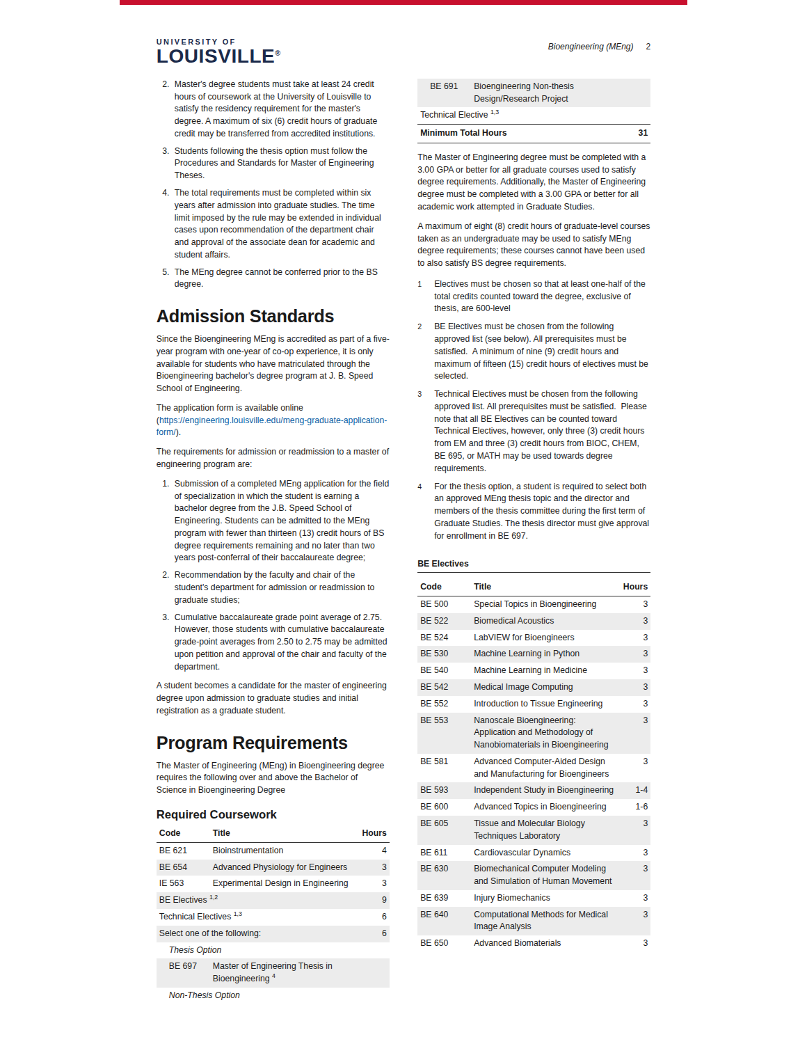UNIVERSITY OF
LOUISVILLE®
Bioengineering (MEng) 2
Master's degree students must take at least 24 credit hours of coursework at the University of Louisville to satisfy the residency requirement for the master's degree. A maximum of six (6) credit hours of graduate credit may be transferred from accredited institutions.
Students following the thesis option must follow the Procedures and Standards for Master of Engineering Theses.
The total requirements must be completed within six years after admission into graduate studies. The time limit imposed by the rule may be extended in individual cases upon recommendation of the department chair and approval of the associate dean for academic and student affairs.
The MEng degree cannot be conferred prior to the BS degree.
Admission Standards
Since the Bioengineering MEng is accredited as part of a five-year program with one-year of co-op experience, it is only available for students who have matriculated through the Bioengineering bachelor's degree program at J. B. Speed School of Engineering.
The application form is available online (https://engineering.louisville.edu/meng-graduate-application-form/).
The requirements for admission or readmission to a master of engineering program are:
Submission of a completed MEng application for the field of specialization in which the student is earning a bachelor degree from the J.B. Speed School of Engineering. Students can be admitted to the MEng program with fewer than thirteen (13) credit hours of BS degree requirements remaining and no later than two years post-conferral of their baccalaureate degree;
Recommendation by the faculty and chair of the student's department for admission or readmission to graduate studies;
Cumulative baccalaureate grade point average of 2.75. However, those students with cumulative baccalaureate grade-point averages from 2.50 to 2.75 may be admitted upon petition and approval of the chair and faculty of the department.
A student becomes a candidate for the master of engineering degree upon admission to graduate studies and initial registration as a graduate student.
Program Requirements
The Master of Engineering (MEng) in Bioengineering degree requires the following over and above the Bachelor of Science in Bioengineering Degree
Required Coursework
| Code | Title | Hours |
| --- | --- | --- |
| BE 621 | Bioinstrumentation | 4 |
| BE 654 | Advanced Physiology for Engineers | 3 |
| IE 563 | Experimental Design in Engineering | 3 |
| BE Electives 1,2 | 9 |
| Technical Electives 1,3 | 6 |
| Select one of the following: | 6 |
| Thesis Option |
| BE 697 | Master of Engineering Thesis in Bioengineering 4 | |
| Non-Thesis Option |
| BE 691 | Bioengineering Non-thesis Design/Research Project | |
| Technical Elective 1,3 | |
| Minimum Total Hours | 31 |
The Master of Engineering degree must be completed with a 3.00 GPA or better for all graduate courses used to satisfy degree requirements. Additionally, the Master of Engineering degree must be completed with a 3.00 GPA or better for all academic work attempted in Graduate Studies.
A maximum of eight (8) credit hours of graduate-level courses taken as an undergraduate may be used to satisfy MEng degree requirements; these courses cannot have been used to also satisfy BS degree requirements.
1
Electives must be chosen so that at least one-half of the total credits counted toward the degree, exclusive of thesis, are 600-level
2
BE Electives must be chosen from the following approved list (see below). All prerequisites must be satisfied. A minimum of nine (9) credit hours and maximum of fifteen (15) credit hours of electives must be selected.
3
Technical Electives must be chosen from the following approved list. All prerequisites must be satisfied. Please note that all BE Electives can be counted toward Technical Electives, however, only three (3) credit hours from EM and three (3) credit hours from BIOC, CHEM, BE 695, or MATH may be used towards degree requirements.
4
For the thesis option, a student is required to select both an approved MEng thesis topic and the director and members of the thesis committee during the first term of Graduate Studies. The thesis director must give approval for enrollment in BE 697.
BE Electives
| Code | Title | Hours |
| --- | --- | --- |
| BE 500 | Special Topics in Bioengineering | 3 |
| BE 522 | Biomedical Acoustics | 3 |
| BE 524 | LabVIEW for Bioengineers | 3 |
| BE 530 | Machine Learning in Python | 3 |
| BE 540 | Machine Learning in Medicine | 3 |
| BE 542 | Medical Image Computing | 3 |
| BE 552 | Introduction to Tissue Engineering | 3 |
| BE 553 | Nanoscale Bioengineering: Application and Methodology of Nanobiomaterials in Bioengineering | 3 |
| BE 581 | Advanced Computer-Aided Design and Manufacturing for Bioengineers | 3 |
| BE 593 | Independent Study in Bioengineering | 1-4 |
| BE 600 | Advanced Topics in Bioengineering | 1-6 |
| BE 605 | Tissue and Molecular Biology Techniques Laboratory | 3 |
| BE 611 | Cardiovascular Dynamics | 3 |
| BE 630 | Biomechanical Computer Modeling and Simulation of Human Movement | 3 |
| BE 639 | Injury Biomechanics | 3 |
| BE 640 | Computational Methods for Medical Image Analysis | 3 |
| BE 650 | Advanced Biomaterials | 3 |